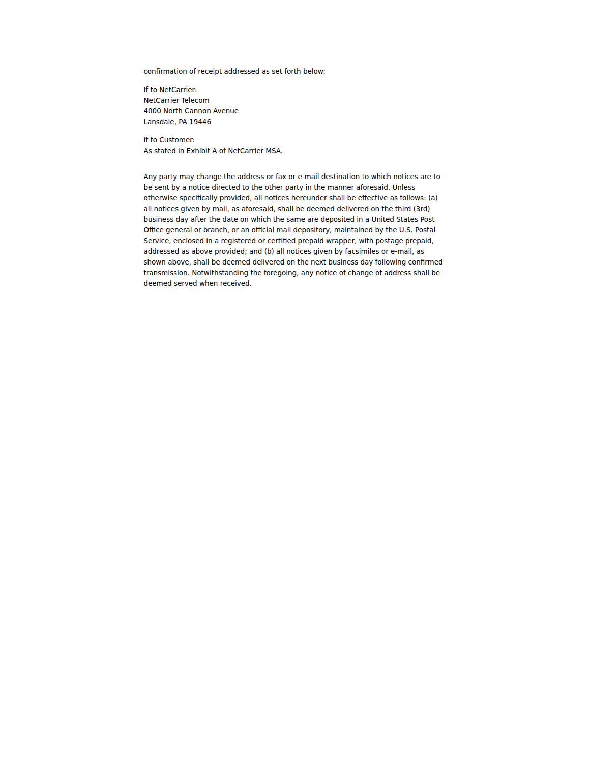confirmation of receipt addressed as set forth below:
If to NetCarrier:
NetCarrier Telecom
4000 North Cannon Avenue
Lansdale, PA 19446
If to Customer:
As stated in Exhibit A of NetCarrier MSA.
Any party may change the address or fax or e-mail destination to which notices are to be sent by a notice directed to the other party in the manner aforesaid. Unless otherwise specifically provided, all notices hereunder shall be effective as follows: (a) all notices given by mail, as aforesaid, shall be deemed delivered on the third (3rd) business day after the date on which the same are deposited in a United States Post Office general or branch, or an official mail depository, maintained by the U.S. Postal Service, enclosed in a registered or certified prepaid wrapper, with postage prepaid, addressed as above provided; and (b) all notices given by facsimiles or e-mail, as shown above, shall be deemed delivered on the next business day following confirmed transmission. Notwithstanding the foregoing, any notice of change of address shall be deemed served when received.